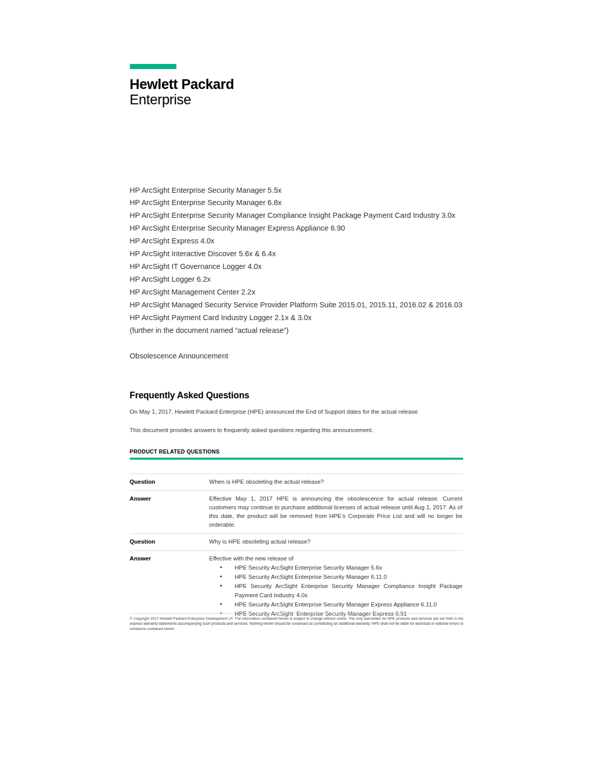Hewlett Packard
Enterprise
HP ArcSight Enterprise Security Manager 5.5x
HP ArcSight Enterprise Security Manager 6.8x
HP ArcSight Enterprise Security Manager Compliance Insight Package Payment Card Industry 3.0x
HP ArcSight Enterprise Security Manager Express Appliance 6.90
HP ArcSight Express 4.0x
HP ArcSight Interactive Discover 5.6x & 6.4x
HP ArcSight IT Governance Logger 4.0x
HP ArcSight Logger 6.2x
HP ArcSight Management Center 2.2x
HP ArcSight Managed Security Service Provider Platform Suite 2015.01, 2015.11, 2016.02 & 2016.03
HP ArcSight Payment Card Industry Logger 2.1x & 3.0x
(further in the document named “actual release”)
Obsolescence Announcement
Frequently Asked Questions
On May 1, 2017, Hewlett Packard Enterprise (HPE) announced the End of Support dates for the actual release.
This document provides answers to frequently asked questions regarding this announcement.
PRODUCT RELATED QUESTIONS
| Question | When is HPE obsoleting the actual release? |
| Answer | Effective May 1, 2017 HPE is announcing the obsolescence for actual release. Current customers may continue to purchase additional licenses of actual release until Aug 1, 2017. As of this date, the product will be removed from HPE’s Corporate Price List and will no longer be orderable. |
| Question | Why is HPE obsoleting actual release? |
| Answer | Effective with the new release of HPE Security ArcSight Enterprise Security Manager 5.6x HPE Security ArcSight Enterprise Security Manager 6.11.0 HPE Security ArcSight Enterprise Security Manager Compliance Insight Package Payment Card Industry 4.0x HPE Security ArcSight Enterprise Security Manager Express Appliance 6.11.0 HPE Security ArcSight Enterprise Security Manager Express 6.91 |
© Copyright 2017 Hewlett Packard Enterprise Development LP. The information contained herein is subject to change without notice. The only warranties for HPE products and services are set forth in the express warranty statements accompanying such products and services. Nothing herein should be construed as constituting an additional warranty. HPE shall not be liable for technical or editorial errors or omissions contained herein.